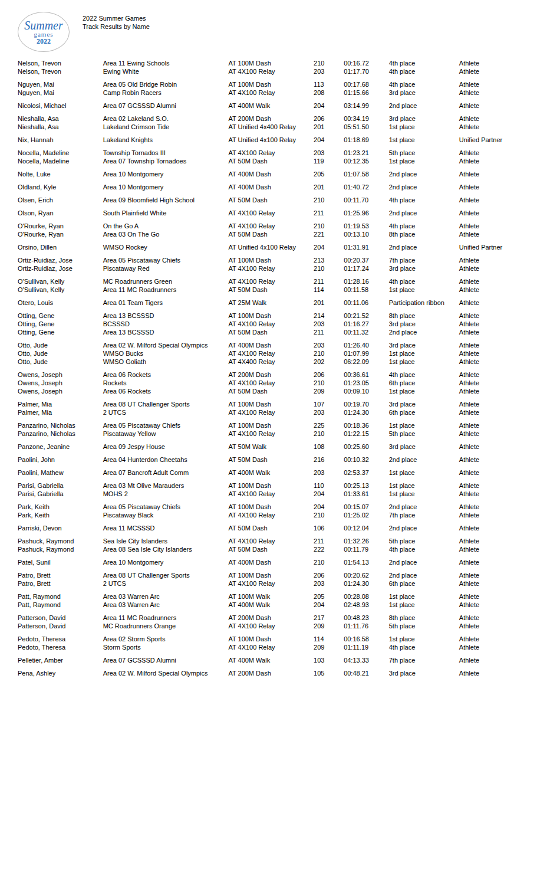Summer games 2022
2022 Summer Games
Track Results by Name
| Nelson, Trevon | Area 11 Ewing Schools | AT 100M Dash | 210 | 00:16.72 | 4th place | Athlete |
| Nelson, Trevon | Ewing White | AT 4X100 Relay | 203 | 01:17.70 | 4th place | Athlete |
| Nguyen, Mai | Area 05 Old Bridge Robin | AT 100M Dash | 113 | 00:17.68 | 4th place | Athlete |
| Nguyen, Mai | Camp Robin Racers | AT 4X100 Relay | 208 | 01:15.66 | 3rd place | Athlete |
| Nicolosi, Michael | Area 07 GCSSSD Alumni | AT 400M Walk | 204 | 03:14.99 | 2nd place | Athlete |
| Nieshalla, Asa | Area 02 Lakeland S.O. | AT 200M Dash | 206 | 00:34.19 | 3rd place | Athlete |
| Nieshalla, Asa | Lakeland Crimson Tide | AT Unified 4x400 Relay | 201 | 05:51.50 | 1st place | Athlete |
| Nix, Hannah | Lakeland Knights | AT Unified 4x100 Relay | 204 | 01:18.69 | 1st place | Unified Partner |
| Nocella, Madeline | Township Tornados III | AT 4X100 Relay | 203 | 01:23.21 | 5th place | Athlete |
| Nocella, Madeline | Area 07 Township Tornadoes | AT 50M Dash | 119 | 00:12.35 | 1st place | Athlete |
| Nolte, Luke | Area 10 Montgomery | AT 400M Dash | 205 | 01:07.58 | 2nd place | Athlete |
| Oldland, Kyle | Area 10 Montgomery | AT 400M Dash | 201 | 01:40.72 | 2nd place | Athlete |
| Olsen, Erich | Area 09 Bloomfield High School | AT 50M Dash | 210 | 00:11.70 | 4th place | Athlete |
| Olson, Ryan | South Plainfield White | AT 4X100 Relay | 211 | 01:25.96 | 2nd place | Athlete |
| O'Rourke, Ryan | On the Go A | AT 4X100 Relay | 210 | 01:19.53 | 4th place | Athlete |
| O'Rourke, Ryan | Area 03 On The Go | AT 50M Dash | 221 | 00:13.10 | 8th place | Athlete |
| Orsino, Dillen | WMSO Rockey | AT Unified 4x100 Relay | 204 | 01:31.91 | 2nd place | Unified Partner |
| Ortiz-Ruidiaz, Jose | Area 05 Piscataway Chiefs | AT 100M Dash | 213 | 00:20.37 | 7th place | Athlete |
| Ortiz-Ruidiaz, Jose | Piscataway Red | AT 4X100 Relay | 210 | 01:17.24 | 3rd place | Athlete |
| O'Sullivan, Kelly | MC Roadrunners Green | AT 4X100 Relay | 211 | 01:28.16 | 4th place | Athlete |
| O'Sullivan, Kelly | Area 11 MC Roadrunners | AT 50M Dash | 114 | 00:11.58 | 1st place | Athlete |
| Otero, Louis | Area 01 Team Tigers | AT 25M Walk | 201 | 00:11.06 | Participation ribbon | Athlete |
| Otting, Gene | Area 13 BCSSSD | AT 100M Dash | 214 | 00:21.52 | 8th place | Athlete |
| Otting, Gene | BCSSSD | AT 4X100 Relay | 203 | 01:16.27 | 3rd place | Athlete |
| Otting, Gene | Area 13 BCSSSD | AT 50M Dash | 211 | 00:11.32 | 2nd place | Athlete |
| Otto, Jude | Area 02 W. Milford Special Olympics | AT 400M Dash | 203 | 01:26.40 | 3rd place | Athlete |
| Otto, Jude | WMSO Bucks | AT 4X100 Relay | 210 | 01:07.99 | 1st place | Athlete |
| Otto, Jude | WMSO Goliath | AT 4X400 Relay | 202 | 06:22.09 | 1st place | Athlete |
| Owens, Joseph | Area 06 Rockets | AT 200M Dash | 206 | 00:36.61 | 4th place | Athlete |
| Owens, Joseph | Rockets | AT 4X100 Relay | 210 | 01:23.05 | 6th place | Athlete |
| Owens, Joseph | Area 06 Rockets | AT 50M Dash | 209 | 00:09.10 | 1st place | Athlete |
| Palmer, Mia | Area 08 UT Challenger Sports | AT 100M Dash | 107 | 00:19.70 | 3rd place | Athlete |
| Palmer, Mia | 2 UTCS | AT 4X100 Relay | 203 | 01:24.30 | 6th place | Athlete |
| Panzarino, Nicholas | Area 05 Piscataway Chiefs | AT 100M Dash | 225 | 00:18.36 | 1st place | Athlete |
| Panzarino, Nicholas | Piscataway Yellow | AT 4X100 Relay | 210 | 01:22.15 | 5th place | Athlete |
| Panzone, Jeanine | Area 09 Jespy House | AT 50M Walk | 108 | 00:25.60 | 3rd place | Athlete |
| Paolini, John | Area 04 Hunterdon Cheetahs | AT 50M Dash | 216 | 00:10.32 | 2nd place | Athlete |
| Paolini, Mathew | Area 07 Bancroft Adult Comm | AT 400M Walk | 203 | 02:53.37 | 1st place | Athlete |
| Parisi, Gabriella | Area 03 Mt Olive Marauders | AT 100M Dash | 110 | 00:25.13 | 1st place | Athlete |
| Parisi, Gabriella | MOHS 2 | AT 4X100 Relay | 204 | 01:33.61 | 1st place | Athlete |
| Park, Keith | Area 05 Piscataway Chiefs | AT 100M Dash | 204 | 00:15.07 | 2nd place | Athlete |
| Park, Keith | Piscataway Black | AT 4X100 Relay | 210 | 01:25.02 | 7th place | Athlete |
| Parriski, Devon | Area 11 MCSSSD | AT 50M Dash | 106 | 00:12.04 | 2nd place | Athlete |
| Pashuck, Raymond | Sea Isle City Islanders | AT 4X100 Relay | 211 | 01:32.26 | 5th place | Athlete |
| Pashuck, Raymond | Area 08 Sea Isle City Islanders | AT 50M Dash | 222 | 00:11.79 | 4th place | Athlete |
| Patel, Sunil | Area 10 Montgomery | AT 400M Dash | 210 | 01:54.13 | 2nd place | Athlete |
| Patro, Brett | Area 08 UT Challenger Sports | AT 100M Dash | 206 | 00:20.62 | 2nd place | Athlete |
| Patro, Brett | 2 UTCS | AT 4X100 Relay | 203 | 01:24.30 | 6th place | Athlete |
| Patt, Raymond | Area 03 Warren Arc | AT 100M Walk | 205 | 00:28.08 | 1st place | Athlete |
| Patt, Raymond | Area 03 Warren Arc | AT 400M Walk | 204 | 02:48.93 | 1st place | Athlete |
| Patterson, David | Area 11 MC Roadrunners | AT 200M Dash | 217 | 00:48.23 | 8th place | Athlete |
| Patterson, David | MC Roadrunners Orange | AT 4X100 Relay | 209 | 01:11.76 | 5th place | Athlete |
| Pedoto, Theresa | Area 02 Storm Sports | AT 100M Dash | 114 | 00:16.58 | 1st place | Athlete |
| Pedoto, Theresa | Storm Sports | AT 4X100 Relay | 209 | 01:11.19 | 4th place | Athlete |
| Pelletier, Amber | Area 07 GCSSSD Alumni | AT 400M Walk | 103 | 04:13.33 | 7th place | Athlete |
| Pena, Ashley | Area 02 W. Milford Special Olympics | AT 200M Dash | 105 | 00:48.21 | 3rd place | Athlete |